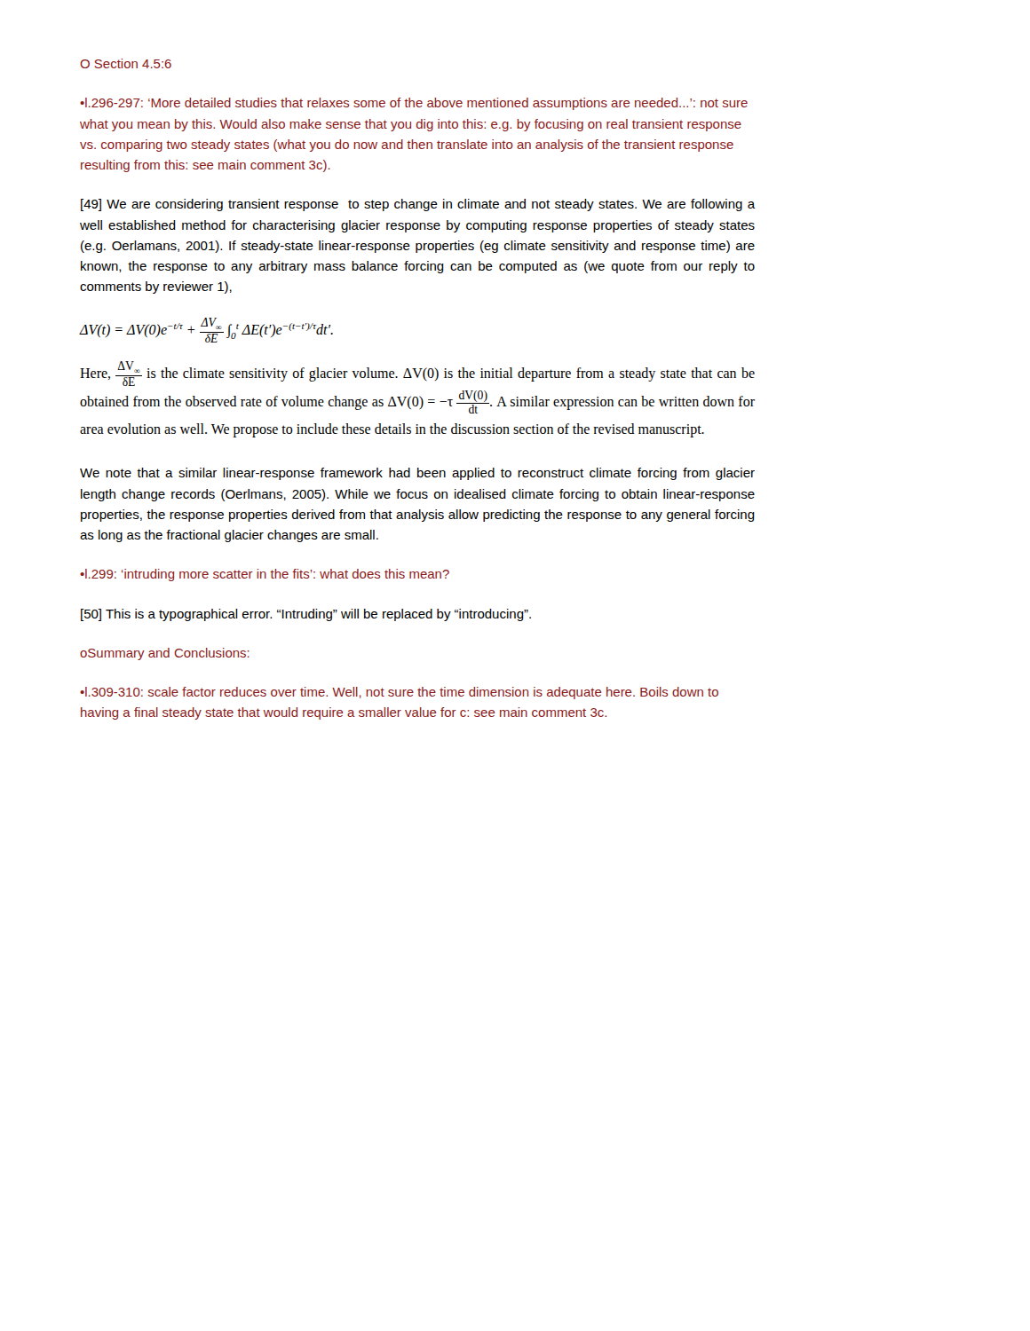O Section 4.5:6
•l.296-297: ‘More detailed studies that relaxes some of the above mentioned assumptions are needed...’: not sure what you mean by this. Would also make sense that you dig into this: e.g. by focusing on real transient response vs. comparing two steady states (what you do now and then translate into an analysis of the transient response resulting from this: see main comment 3c).
[49] We are considering transient response to step change in climate and not steady states. We are following a well established method for characterising glacier response by computing response properties of steady states (e.g. Oerlamans, 2001). If steady-state linear-response properties (eg climate sensitivity and response time) are known, the response to any arbitrary mass balance forcing can be computed as (we quote from our reply to comments by reviewer 1),
ΔV(t) = ΔV(0)e−t/τ + ΔV∞δE ∫0t ΔE(t′)e−(t−t′)/τdt′.
Here, ΔV∞δE is the climate sensitivity of glacier volume. ΔV(0) is the initial departure from a steady state that can be obtained from the observed rate of volume change as ΔV(0) = −τ dV(0) dt. A similar expression can be written down for area evolution as well. We propose to include these details in the discussion section of the revised manuscript.
We note that a similar linear-response framework had been applied to reconstruct climate forcing from glacier length change records (Oerlmans, 2005). While we focus on idealised climate forcing to obtain linear-response properties, the response properties derived from that analysis allow predicting the response to any general forcing as long as the fractional glacier changes are small.
•l.299: ‘intruding more scatter in the fits’: what does this mean?
[50] This is a typographical error. “Intruding” will be replaced by “introducing”.
oSummary and Conclusions:
•l.309-310: scale factor reduces over time. Well, not sure the time dimension is adequate here. Boils down to having a final steady state that would require a smaller value for c: see main comment 3c.